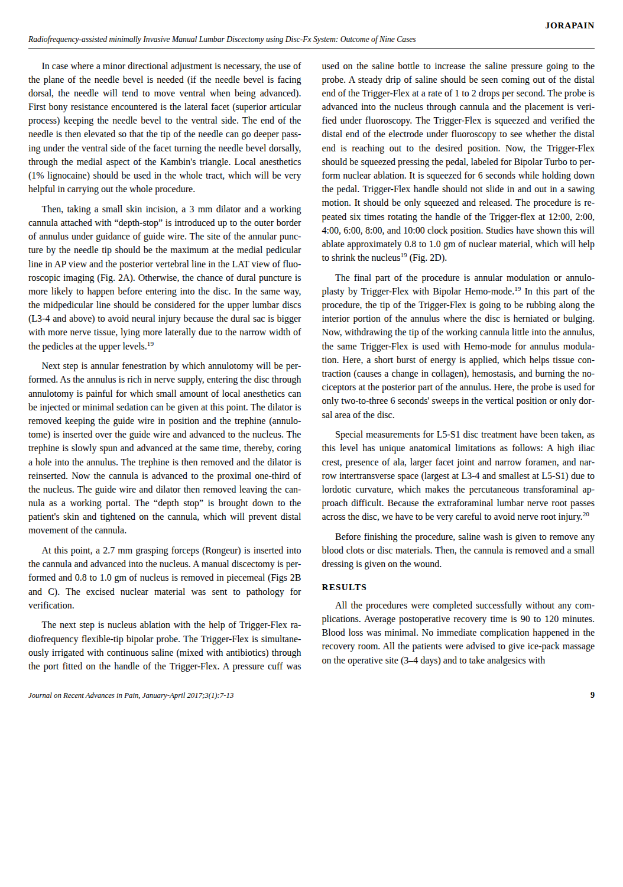JORAPAIN
Radiofrequency-assisted minimally Invasive Manual Lumbar Discectomy using Disc-Fx System: Outcome of Nine Cases
In case where a minor directional adjustment is necessary, the use of the plane of the needle bevel is needed (if the needle bevel is facing dorsal, the needle will tend to move ventral when being advanced). First bony resistance encountered is the lateral facet (superior articular process) keeping the needle bevel to the ventral side. The end of the needle is then elevated so that the tip of the needle can go deeper passing under the ventral side of the facet turning the needle bevel dorsally, through the medial aspect of the Kambin's triangle. Local anesthetics (1% lignocaine) should be used in the whole tract, which will be very helpful in carrying out the whole procedure.
Then, taking a small skin incision, a 3 mm dilator and a working cannula attached with “depth-stop” is introduced up to the outer border of annulus under guidance of guide wire. The site of the annular puncture by the needle tip should be the maximum at the medial pedicular line in AP view and the posterior vertebral line in the LAT view of fluoroscopic imaging (Fig. 2A). Otherwise, the chance of dural puncture is more likely to happen before entering into the disc. In the same way, the midpedicular line should be considered for the upper lumbar discs (L3-4 and above) to avoid neural injury because the dural sac is bigger with more nerve tissue, lying more laterally due to the narrow width of the pedicles at the upper levels.19
Next step is annular fenestration by which annulotomy will be performed. As the annulus is rich in nerve supply, entering the disc through annulotomy is painful for which small amount of local anesthetics can be injected or minimal sedation can be given at this point. The dilator is removed keeping the guide wire in position and the trephine (annulotome) is inserted over the guide wire and advanced to the nucleus. The trephine is slowly spun and advanced at the same time, thereby, coring a hole into the annulus. The trephine is then removed and the dilator is reinserted. Now the cannula is advanced to the proximal one-third of the nucleus. The guide wire and dilator then removed leaving the cannula as a working portal. The “depth stop” is brought down to the patient's skin and tightened on the cannula, which will prevent distal movement of the cannula.
At this point, a 2.7 mm grasping forceps (Rongeur) is inserted into the cannula and advanced into the nucleus. A manual discectomy is performed and 0.8 to 1.0 gm of nucleus is removed in piecemeal (Figs 2B and C). The excised nuclear material was sent to pathology for verification.
The next step is nucleus ablation with the help of Trigger-Flex radiofrequency flexible-tip bipolar probe. The Trigger-Flex is simultaneously irrigated with continuous saline (mixed with antibiotics) through the port fitted on the handle of the Trigger-Flex. A pressure cuff was used on the saline bottle to increase the saline pressure going to the probe. A steady drip of saline should be seen coming out of the distal end of the Trigger-Flex at a rate of 1 to 2 drops per second. The probe is advanced into the nucleus through cannula and the placement is verified under fluoroscopy. The Trigger-Flex is squeezed and verified the distal end of the electrode under fluoroscopy to see whether the distal end is reaching out to the desired position. Now, the Trigger-Flex should be squeezed pressing the pedal, labeled for Bipolar Turbo to perform nuclear ablation. It is squeezed for 6 seconds while holding down the pedal. Trigger-Flex handle should not slide in and out in a sawing motion. It should be only squeezed and released. The procedure is repeated six times rotating the handle of the Trigger-flex at 12:00, 2:00, 4:00, 6:00, 8:00, and 10:00 clock position. Studies have shown this will ablate approximately 0.8 to 1.0 gm of nuclear material, which will help to shrink the nucleus19 (Fig. 2D).
The final part of the procedure is annular modulation or annuloplasty by Trigger-Flex with Bipolar Hemo-mode.19 In this part of the procedure, the tip of the Trigger-Flex is going to be rubbing along the interior portion of the annulus where the disc is herniated or bulging. Now, withdrawing the tip of the working cannula little into the annulus, the same Trigger-Flex is used with Hemo-mode for annulus modulation. Here, a short burst of energy is applied, which helps tissue contraction (causes a change in collagen), hemostasis, and burning the nociceptors at the posterior part of the annulus. Here, the probe is used for only two-to-three 6 seconds' sweeps in the vertical position or only dorsal area of the disc.
Special measurements for L5-S1 disc treatment have been taken, as this level has unique anatomical limitations as follows: A high iliac crest, presence of ala, larger facet joint and narrow foramen, and narrow intertransverse space (largest at L3-4 and smallest at L5-S1) due to lordotic curvature, which makes the percutaneous transforaminal approach difficult. Because the extraforaminal lumbar nerve root passes across the disc, we have to be very careful to avoid nerve root injury.20
Before finishing the procedure, saline wash is given to remove any blood clots or disc materials. Then, the cannula is removed and a small dressing is given on the wound.
Results
All the procedures were completed successfully without any complications. Average postoperative recovery time is 90 to 120 minutes. Blood loss was minimal. No immediate complication happened in the recovery room. All the patients were advised to give ice-pack massage on the operative site (3–4 days) and to take analgesics with
Journal on Recent Advances in Pain, January-April 2017;3(1):7-13 9